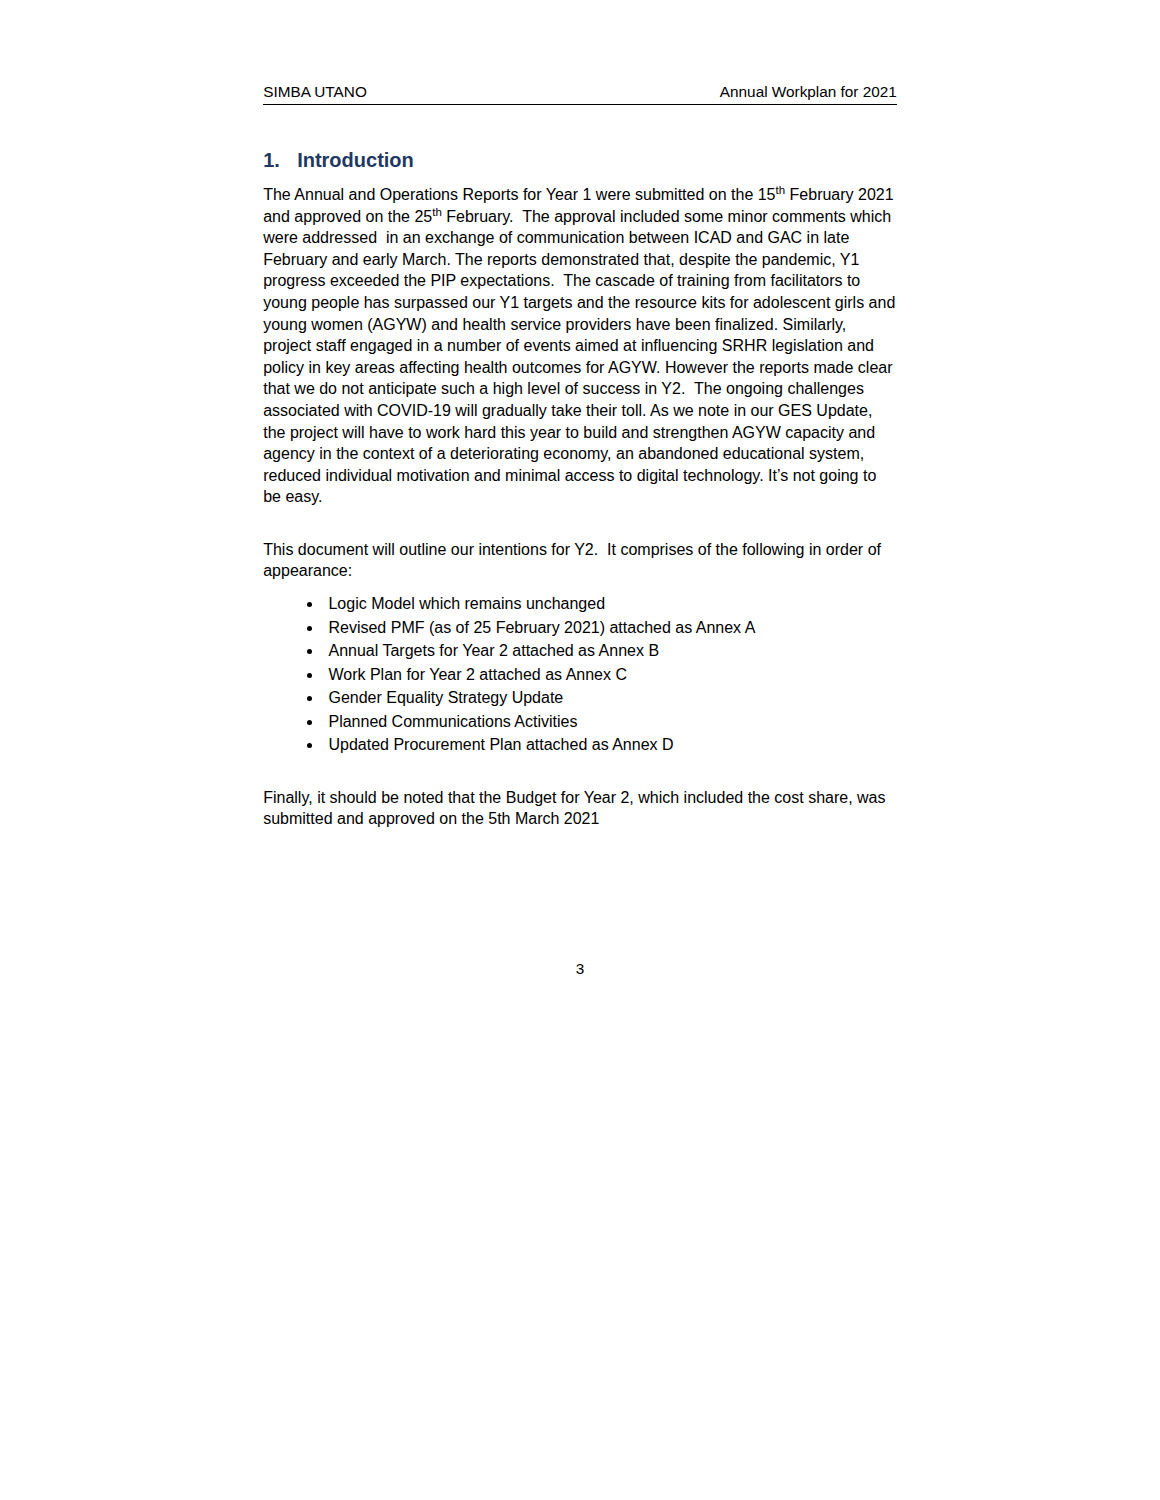SIMBA UTANO
Annual Workplan for 2021
1. Introduction
The Annual and Operations Reports for Year 1 were submitted on the 15th February 2021 and approved on the 25th February. The approval included some minor comments which were addressed in an exchange of communication between ICAD and GAC in late February and early March. The reports demonstrated that, despite the pandemic, Y1 progress exceeded the PIP expectations. The cascade of training from facilitators to young people has surpassed our Y1 targets and the resource kits for adolescent girls and young women (AGYW) and health service providers have been finalized. Similarly, project staff engaged in a number of events aimed at influencing SRHR legislation and policy in key areas affecting health outcomes for AGYW. However the reports made clear that we do not anticipate such a high level of success in Y2. The ongoing challenges associated with COVID-19 will gradually take their toll. As we note in our GES Update, the project will have to work hard this year to build and strengthen AGYW capacity and agency in the context of a deteriorating economy, an abandoned educational system, reduced individual motivation and minimal access to digital technology. It’s not going to be easy.
This document will outline our intentions for Y2. It comprises of the following in order of appearance:
Logic Model which remains unchanged
Revised PMF (as of 25 February 2021) attached as Annex A
Annual Targets for Year 2 attached as Annex B
Work Plan for Year 2 attached as Annex C
Gender Equality Strategy Update
Planned Communications Activities
Updated Procurement Plan attached as Annex D
Finally, it should be noted that the Budget for Year 2, which included the cost share, was submitted and approved on the 5th March 2021
3